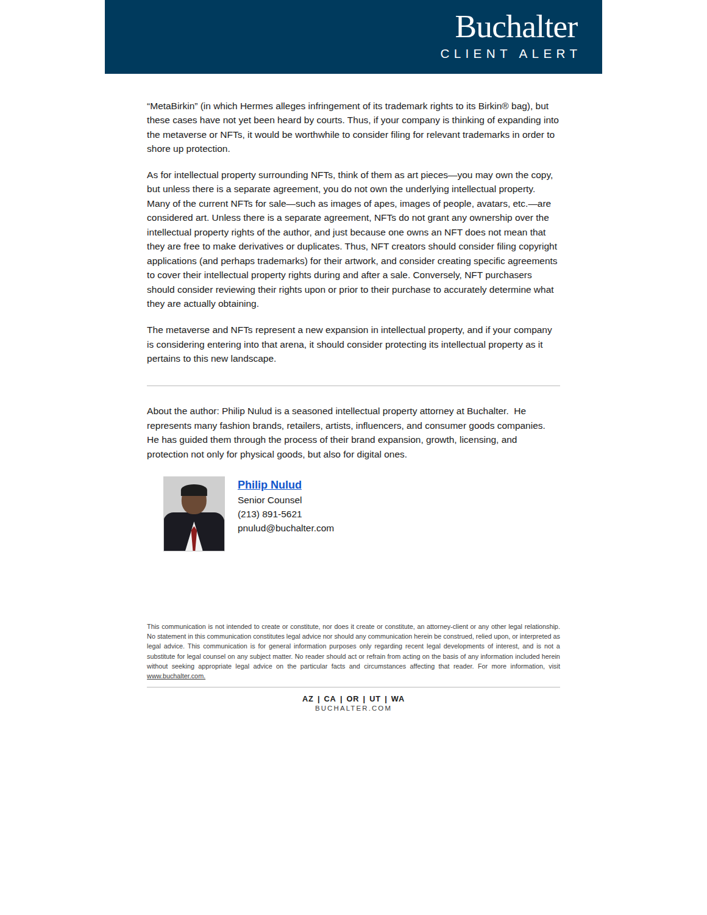Buchalter
CLIENT ALERT
“MetaBirkin” (in which Hermes alleges infringement of its trademark rights to its Birkin® bag), but these cases have not yet been heard by courts. Thus, if your company is thinking of expanding into the metaverse or NFTs, it would be worthwhile to consider filing for relevant trademarks in order to shore up protection.
As for intellectual property surrounding NFTs, think of them as art pieces—you may own the copy, but unless there is a separate agreement, you do not own the underlying intellectual property. Many of the current NFTs for sale—such as images of apes, images of people, avatars, etc.—are considered art. Unless there is a separate agreement, NFTs do not grant any ownership over the intellectual property rights of the author, and just because one owns an NFT does not mean that they are free to make derivatives or duplicates. Thus, NFT creators should consider filing copyright applications (and perhaps trademarks) for their artwork, and consider creating specific agreements to cover their intellectual property rights during and after a sale. Conversely, NFT purchasers should consider reviewing their rights upon or prior to their purchase to accurately determine what they are actually obtaining.
The metaverse and NFTs represent a new expansion in intellectual property, and if your company is considering entering into that arena, it should consider protecting its intellectual property as it pertains to this new landscape.
About the author: Philip Nulud is a seasoned intellectual property attorney at Buchalter. He represents many fashion brands, retailers, artists, influencers, and consumer goods companies. He has guided them through the process of their brand expansion, growth, licensing, and protection not only for physical goods, but also for digital ones.
Philip Nulud
Senior Counsel
(213) 891-5621
pnulud@buchalter.com
This communication is not intended to create or constitute, nor does it create or constitute, an attorney-client or any other legal relationship. No statement in this communication constitutes legal advice nor should any communication herein be construed, relied upon, or interpreted as legal advice. This communication is for general information purposes only regarding recent legal developments of interest, and is not a substitute for legal counsel on any subject matter. No reader should act or refrain from acting on the basis of any information included herein without seeking appropriate legal advice on the particular facts and circumstances affecting that reader. For more information, visit www.buchalter.com.
AZ | CA | OR | UT | WA
BUCHALTER.COM